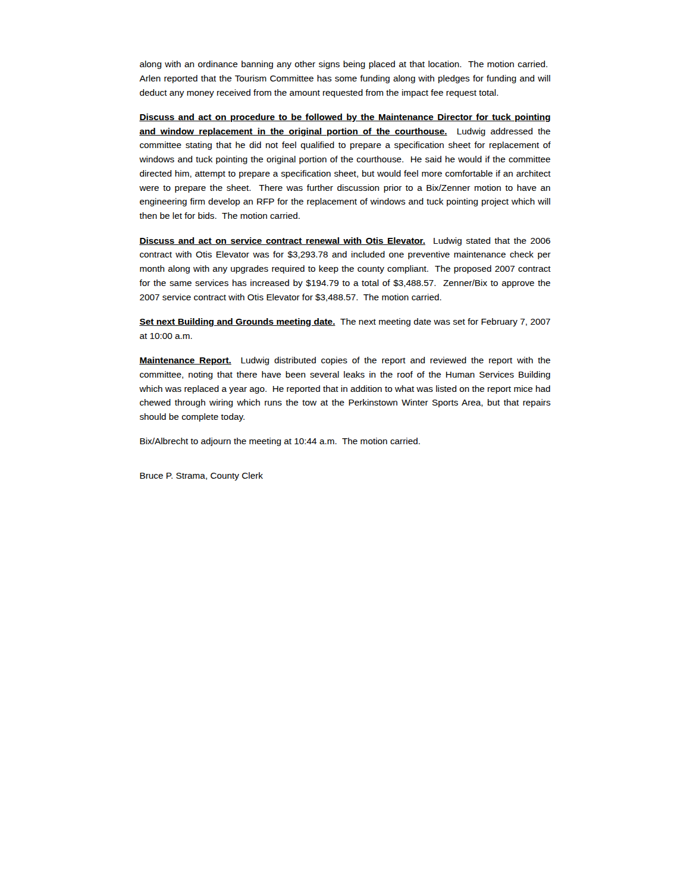along with an ordinance banning any other signs being placed at that location. The motion carried. Arlen reported that the Tourism Committee has some funding along with pledges for funding and will deduct any money received from the amount requested from the impact fee request total.
Discuss and act on procedure to be followed by the Maintenance Director for tuck pointing and window replacement in the original portion of the courthouse. Ludwig addressed the committee stating that he did not feel qualified to prepare a specification sheet for replacement of windows and tuck pointing the original portion of the courthouse. He said he would if the committee directed him, attempt to prepare a specification sheet, but would feel more comfortable if an architect were to prepare the sheet. There was further discussion prior to a Bix/Zenner motion to have an engineering firm develop an RFP for the replacement of windows and tuck pointing project which will then be let for bids. The motion carried.
Discuss and act on service contract renewal with Otis Elevator. Ludwig stated that the 2006 contract with Otis Elevator was for $3,293.78 and included one preventive maintenance check per month along with any upgrades required to keep the county compliant. The proposed 2007 contract for the same services has increased by $194.79 to a total of $3,488.57. Zenner/Bix to approve the 2007 service contract with Otis Elevator for $3,488.57. The motion carried.
Set next Building and Grounds meeting date. The next meeting date was set for February 7, 2007 at 10:00 a.m.
Maintenance Report. Ludwig distributed copies of the report and reviewed the report with the committee, noting that there have been several leaks in the roof of the Human Services Building which was replaced a year ago. He reported that in addition to what was listed on the report mice had chewed through wiring which runs the tow at the Perkinstown Winter Sports Area, but that repairs should be complete today.
Bix/Albrecht to adjourn the meeting at 10:44 a.m. The motion carried.
Bruce P. Strama, County Clerk